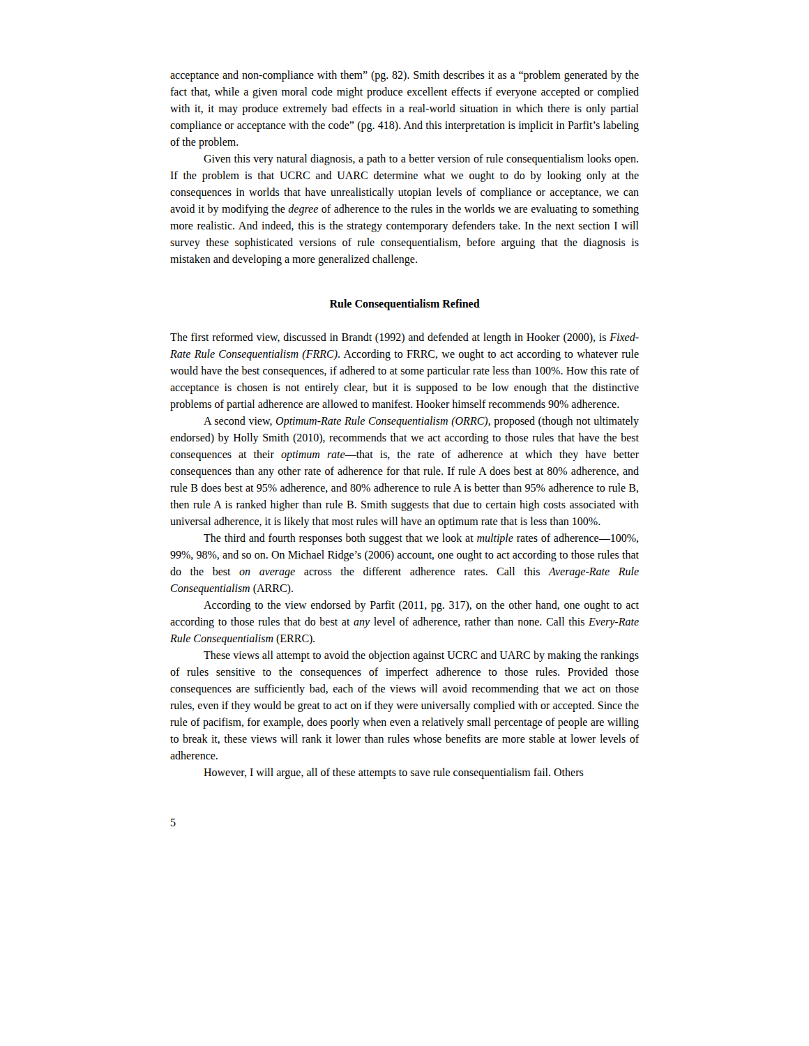acceptance and non-compliance with them” (pg. 82). Smith describes it as a “problem generated by the fact that, while a given moral code might produce excellent effects if everyone accepted or complied with it, it may produce extremely bad effects in a real-world situation in which there is only partial compliance or acceptance with the code” (pg. 418). And this interpretation is implicit in Parfit’s labeling of the problem.
Given this very natural diagnosis, a path to a better version of rule consequentialism looks open. If the problem is that UCRC and UARC determine what we ought to do by looking only at the consequences in worlds that have unrealistically utopian levels of compliance or acceptance, we can avoid it by modifying the degree of adherence to the rules in the worlds we are evaluating to something more realistic. And indeed, this is the strategy contemporary defenders take. In the next section I will survey these sophisticated versions of rule consequentialism, before arguing that the diagnosis is mistaken and developing a more generalized challenge.
Rule Consequentialism Refined
The first reformed view, discussed in Brandt (1992) and defended at length in Hooker (2000), is Fixed-Rate Rule Consequentialism (FRRC). According to FRRC, we ought to act according to whatever rule would have the best consequences, if adhered to at some particular rate less than 100%. How this rate of acceptance is chosen is not entirely clear, but it is supposed to be low enough that the distinctive problems of partial adherence are allowed to manifest. Hooker himself recommends 90% adherence.
A second view, Optimum-Rate Rule Consequentialism (ORRC), proposed (though not ultimately endorsed) by Holly Smith (2010), recommends that we act according to those rules that have the best consequences at their optimum rate—that is, the rate of adherence at which they have better consequences than any other rate of adherence for that rule. If rule A does best at 80% adherence, and rule B does best at 95% adherence, and 80% adherence to rule A is better than 95% adherence to rule B, then rule A is ranked higher than rule B. Smith suggests that due to certain high costs associated with universal adherence, it is likely that most rules will have an optimum rate that is less than 100%.
The third and fourth responses both suggest that we look at multiple rates of adherence—100%, 99%, 98%, and so on. On Michael Ridge’s (2006) account, one ought to act according to those rules that do the best on average across the different adherence rates. Call this Average-Rate Rule Consequentialism (ARRC).
According to the view endorsed by Parfit (2011, pg. 317), on the other hand, one ought to act according to those rules that do best at any level of adherence, rather than none. Call this Every-Rate Rule Consequentialism (ERRC).
These views all attempt to avoid the objection against UCRC and UARC by making the rankings of rules sensitive to the consequences of imperfect adherence to those rules. Provided those consequences are sufficiently bad, each of the views will avoid recommending that we act on those rules, even if they would be great to act on if they were universally complied with or accepted. Since the rule of pacifism, for example, does poorly when even a relatively small percentage of people are willing to break it, these views will rank it lower than rules whose benefits are more stable at lower levels of adherence.
However, I will argue, all of these attempts to save rule consequentialism fail. Others
5